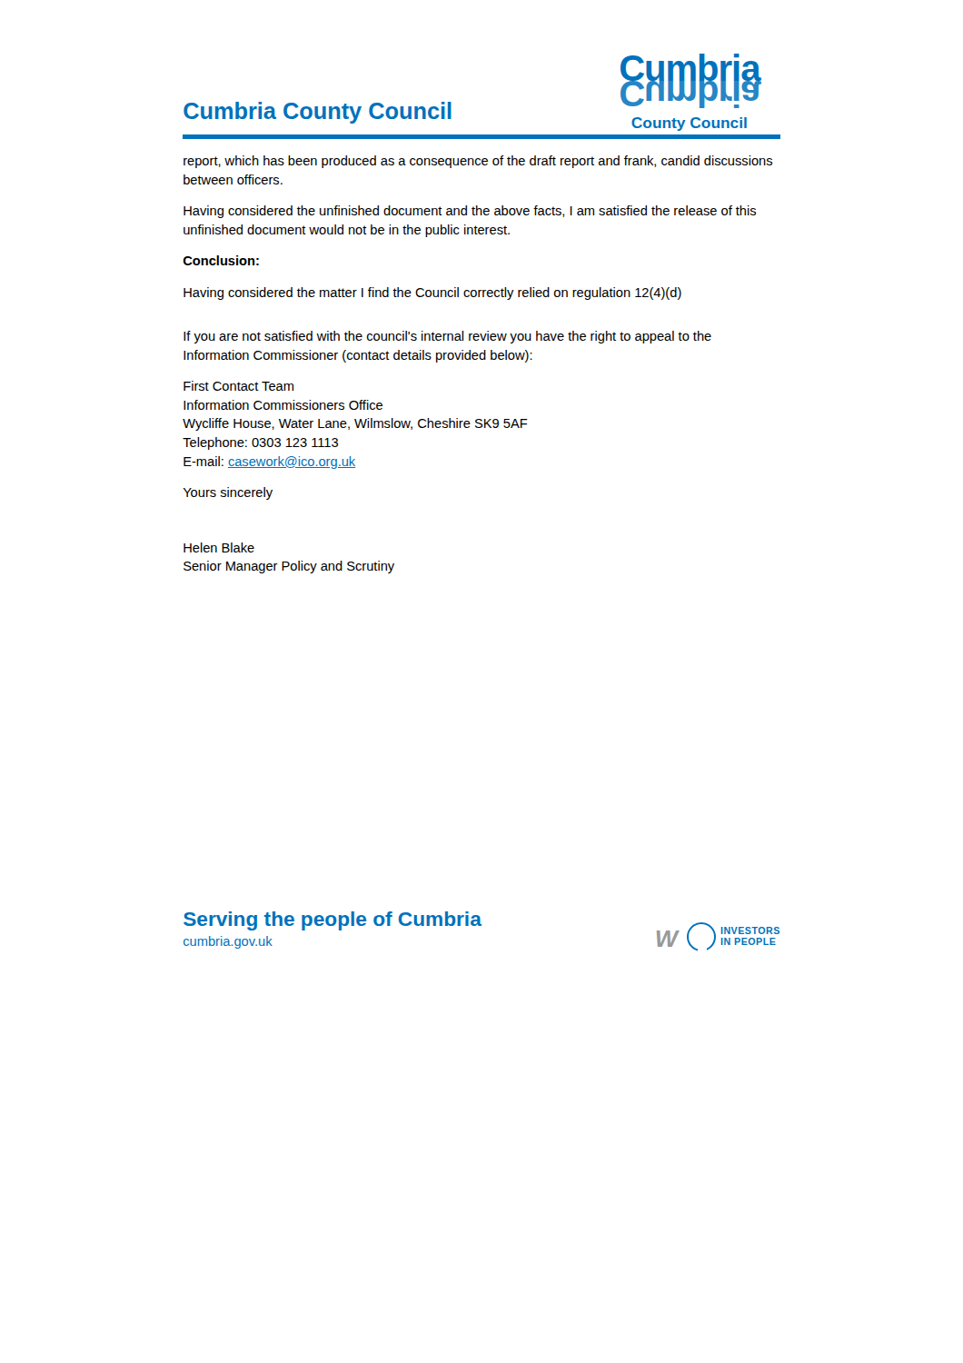Cumbria
Cumbria
County Council
Cumbria County Council
report, which has been produced as a consequence of the draft report and frank, candid discussions between officers.
Having considered the unfinished document and the above facts, I am satisfied the release of this unfinished document would not be in the public interest.
Conclusion:
Having considered the matter I find the Council correctly relied on regulation 12(4)(d)
If you are not satisfied with the council's internal review you have the right to appeal to the Information Commissioner (contact details provided below):
First Contact Team
Information Commissioners Office
Wycliffe House, Water Lane, Wilmslow, Cheshire SK9 5AF
Telephone: 0303 123 1113
E-mail: casework@ico.org.uk
Yours sincerely
Helen Blake
Senior Manager Policy and Scrutiny
Serving the people of Cumbria
cumbria.gov.uk
W
INVESTORS
IN PEOPLE